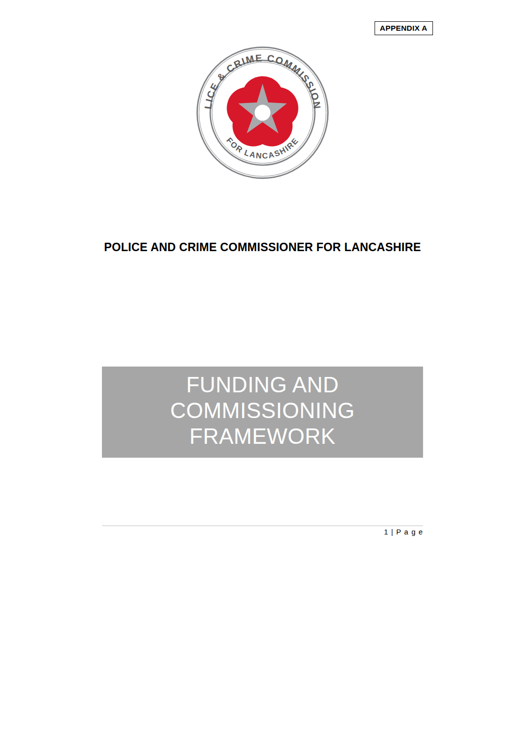APPENDIX A
POLICE & CRIME COMMISSIONER FOR LANCASHIRE
POLICE AND CRIME COMMISSIONER FOR LANCASHIRE
FUNDING AND
COMMISSIONING FRAMEWORK
1 | P a g e